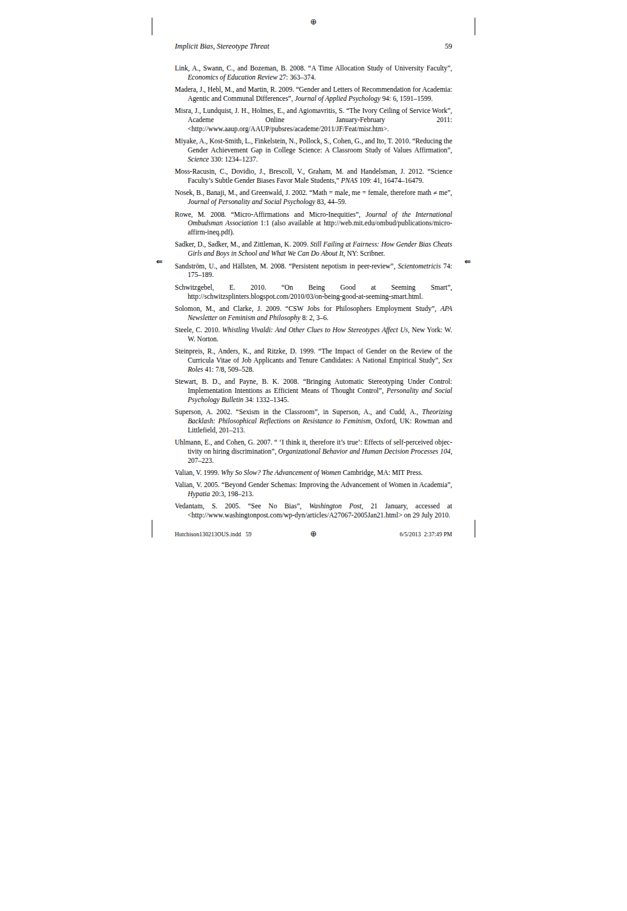⊕ ⇚ ⇚ ⊕
Implicit Bias, Stereotype Threat 59
Link, A., Swann, C., and Bozeman, B. 2008. “A Time Allocation Study of University Faculty”, Economics of Education Review 27: 363–374.
Madera, J., Hebl, M., and Martin, R. 2009. “Gender and Letters of Recommendation for Academia: Agentic and Communal Differences”, Journal of Applied Psychology 94: 6, 1591–1599.
Misra, J., Lundquist, J. H., Holmes, E., and Agiomavritis, S. “The Ivory Ceiling of Service Work”, Academe Online January-February 2011: <http://www.aaup.org/AAUP/pubsres/academe/2011/JF/Feat/misr.htm>.
Miyake, A., Kost-Smith, L., Finkelstein, N., Pollock, S., Cohen, G., and Ito, T. 2010. “Reducing the Gender Achievement Gap in College Science: A Classroom Study of Values Affirmation”, Science 330: 1234–1237.
Moss-Racusin, C., Dovidio, J., Brescoll, V., Graham, M. and Handelsman, J. 2012. “Science Faculty’s Subtle Gender Biases Favor Male Students,” PNAS 109: 41, 16474–16479.
Nosek, B., Banaji, M., and Greenwald, J. 2002. “Math = male, me = female, therefore math ≠ me”, Journal of Personality and Social Psychology 83, 44–59.
Rowe, M. 2008. “Micro-Affirmations and Micro-Inequities”, Journal of the International Ombudsman Association 1:1 (also available at http://web.mit.edu/ombud/publications/micro-affirm-ineq.pdf).
Sadker, D., Sadker, M., and Zittleman, K. 2009. Still Failing at Fairness: How Gender Bias Cheats Girls and Boys in School and What We Can Do About It, NY: Scribner.
Sandström, U., and Hällsten, M. 2008. “Persistent nepotism in peer-review”, Scientometricis 74: 175–189.
Schwitzgebel, E. 2010. “On Being Good at Seeming Smart”, http://schwitzsplinters.blogspot.com/2010/03/on-being-good-at-seeming-smart.html.
Solomon, M., and Clarke, J. 2009. “CSW Jobs for Philosophers Employment Study”, APA Newsletter on Feminism and Philosophy 8: 2, 3–6.
Steele, C. 2010. Whistling Vivaldi: And Other Clues to How Stereotypes Affect Us, New York: W. W. Norton.
Steinpreis, R., Anders, K., and Ritzke, D. 1999. “The Impact of Gender on the Review of the Curricula Vitae of Job Applicants and Tenure Candidates: A National Empirical Study”, Sex Roles 41: 7/8, 509–528.
Stewart, B. D., and Payne, B. K. 2008. “Bringing Automatic Stereotyping Under Control: Implementation Intentions as Efficient Means of Thought Control”, Personality and Social Psychology Bulletin 34: 1332–1345.
Superson, A. 2002. “Sexism in the Classroom”, in Superson, A., and Cudd, A., Theorizing Backlash: Philosophical Reflections on Resistance to Feminism, Oxford, UK: Rowman and Littlefield, 201–213.
Uhlmann, E., and Cohen, G. 2007. “ ‘I think it, therefore it’s true’: Effects of self-perceived objectivity on hiring discrimination”, Organizational Behavior and Human Decision Processes 104, 207–223.
Valian, V. 1999. Why So Slow? The Advancement of Women Cambridge, MA: MIT Press.
Valian, V. 2005. “Beyond Gender Schemas: Improving the Advancement of Women in Academia”, Hypatia 20:3, 198–213.
Vedantam, S. 2005. “See No Bias”, Washington Post, 21 January, accessed at <http://www.washingtonpost.com/wp-dyn/articles/A27067-2005Jan21.html> on 29 July 2010.
Hutchison130213OUS.indd 59 6/5/2013 2:37:49 PM